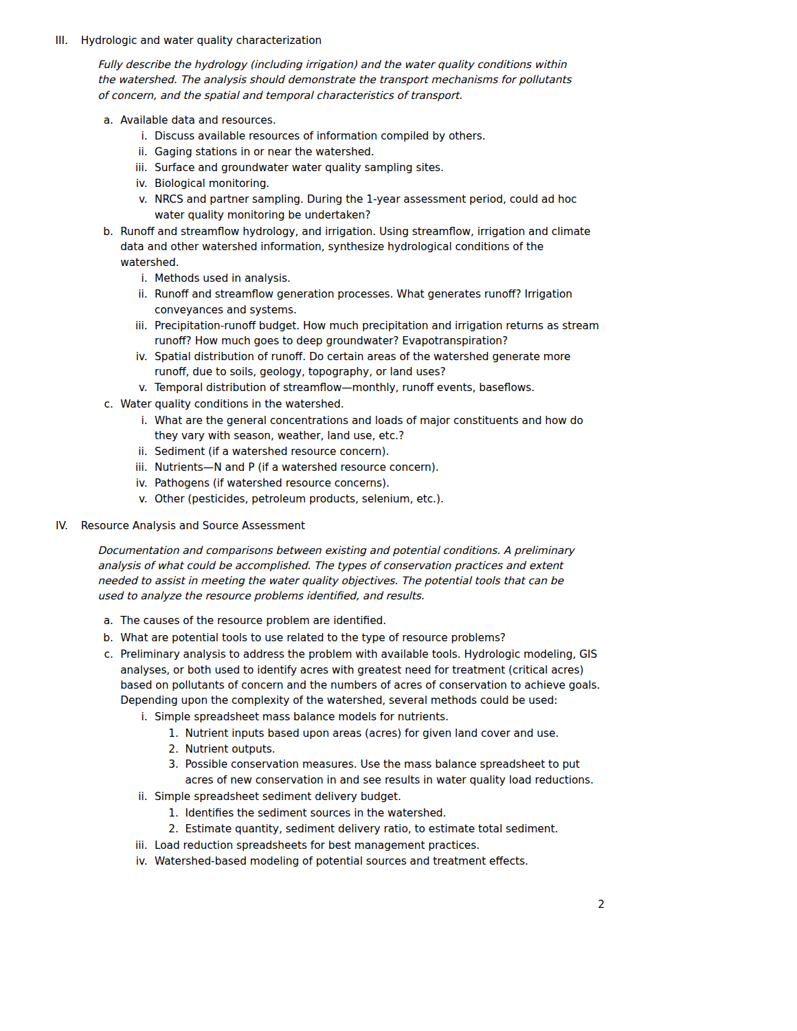Hydrologic and water quality characterization
Fully describe the hydrology (including irrigation) and the water quality conditions within the watershed. The analysis should demonstrate the transport mechanisms for pollutants of concern, and the spatial and temporal characteristics of transport.
Available data and resources.
Discuss available resources of information compiled by others.
Gaging stations in or near the watershed.
Surface and groundwater water quality sampling sites.
Biological monitoring.
NRCS and partner sampling. During the 1-year assessment period, could ad hoc water quality monitoring be undertaken?
Runoff and streamflow hydrology, and irrigation. Using streamflow, irrigation and climate data and other watershed information, synthesize hydrological conditions of the watershed.
Methods used in analysis.
Runoff and streamflow generation processes. What generates runoff? Irrigation conveyances and systems.
Precipitation-runoff budget. How much precipitation and irrigation returns as stream runoff? How much goes to deep groundwater? Evapotranspiration?
Spatial distribution of runoff. Do certain areas of the watershed generate more runoff, due to soils, geology, topography, or land uses?
Temporal distribution of streamflow—monthly, runoff events, baseflows.
Water quality conditions in the watershed.
What are the general concentrations and loads of major constituents and how do they vary with season, weather, land use, etc.?
Sediment (if a watershed resource concern).
Nutrients—N and P (if a watershed resource concern).
Pathogens (if watershed resource concerns).
Other (pesticides, petroleum products, selenium, etc.).
Resource Analysis and Source Assessment
Documentation and comparisons between existing and potential conditions. A preliminary analysis of what could be accomplished. The types of conservation practices and extent needed to assist in meeting the water quality objectives. The potential tools that can be used to analyze the resource problems identified, and results.
The causes of the resource problem are identified.
What are potential tools to use related to the type of resource problems?
Preliminary analysis to address the problem with available tools. Hydrologic modeling, GIS analyses, or both used to identify acres with greatest need for treatment (critical acres) based on pollutants of concern and the numbers of acres of conservation to achieve goals. Depending upon the complexity of the watershed, several methods could be used:
Simple spreadsheet mass balance models for nutrients.
Nutrient inputs based upon areas (acres) for given land cover and use.
Nutrient outputs.
Possible conservation measures. Use the mass balance spreadsheet to put acres of new conservation in and see results in water quality load reductions.
Simple spreadsheet sediment delivery budget.
Identifies the sediment sources in the watershed.
Estimate quantity, sediment delivery ratio, to estimate total sediment.
Load reduction spreadsheets for best management practices.
Watershed-based modeling of potential sources and treatment effects.
2